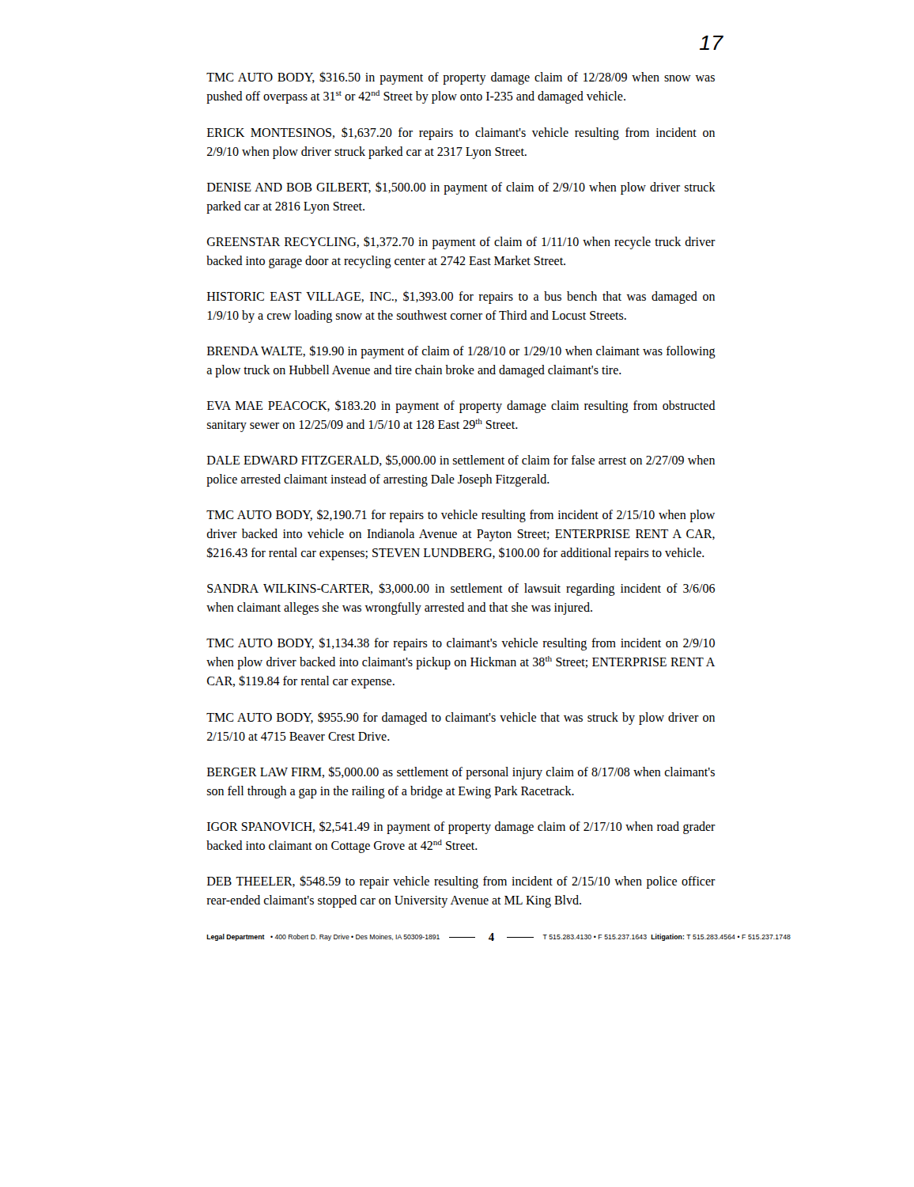17
TMC AUTO BODY, $316.50 in payment of property damage claim of 12/28/09 when snow was pushed off overpass at 31st or 42nd Street by plow onto I-235 and damaged vehicle.
ERICK MONTESINOS, $1,637.20 for repairs to claimant's vehicle resulting from incident on 2/9/10 when plow driver struck parked car at 2317 Lyon Street.
DENISE AND BOB GILBERT, $1,500.00 in payment of claim of 2/9/10 when plow driver struck parked car at 2816 Lyon Street.
GREENSTAR RECYCLING, $1,372.70 in payment of claim of 1/11/10 when recycle truck driver backed into garage door at recycling center at 2742 East Market Street.
HISTORIC EAST VILLAGE, INC., $1,393.00 for repairs to a bus bench that was damaged on 1/9/10 by a crew loading snow at the southwest corner of Third and Locust Streets.
BRENDA WALTE, $19.90 in payment of claim of 1/28/10 or 1/29/10 when claimant was following a plow truck on Hubbell Avenue and tire chain broke and damaged claimant's tire.
EVA MAE PEACOCK, $183.20 in payment of property damage claim resulting from obstructed sanitary sewer on 12/25/09 and 1/5/10 at 128 East 29th Street.
DALE EDWARD FITZGERALD, $5,000.00 in settlement of claim for false arrest on 2/27/09 when police arrested claimant instead of arresting Dale Joseph Fitzgerald.
TMC AUTO BODY, $2,190.71 for repairs to vehicle resulting from incident of 2/15/10 when plow driver backed into vehicle on Indianola Avenue at Payton Street; ENTERPRISE RENT A CAR, $216.43 for rental car expenses; STEVEN LUNDBERG, $100.00 for additional repairs to vehicle.
SANDRA WILKINS-CARTER, $3,000.00 in settlement of lawsuit regarding incident of 3/6/06 when claimant alleges she was wrongfully arrested and that she was injured.
TMC AUTO BODY, $1,134.38 for repairs to claimant's vehicle resulting from incident on 2/9/10 when plow driver backed into claimant's pickup on Hickman at 38th Street; ENTERPRISE RENT A CAR, $119.84 for rental car expense.
TMC AUTO BODY, $955.90 for damaged to claimant's vehicle that was struck by plow driver on 2/15/10 at 4715 Beaver Crest Drive.
BERGER LAW FIRM, $5,000.00 as settlement of personal injury claim of 8/17/08 when claimant's son fell through a gap in the railing of a bridge at Ewing Park Racetrack.
IGOR SPANOVICH, $2,541.49 in payment of property damage claim of 2/17/10 when road grader backed into claimant on Cottage Grove at 42nd Street.
DEB THEELER, $548.59 to repair vehicle resulting from incident of 2/15/10 when police officer rear-ended claimant's stopped car on University Avenue at ML King Blvd.
Legal Department • 400 Robert D. Ray Drive • Des Moines, IA 50309-1891 4 T 515.283.4130 • F 515.237.1643 Litigation: T 515.283.4564 • F 515.237.1748